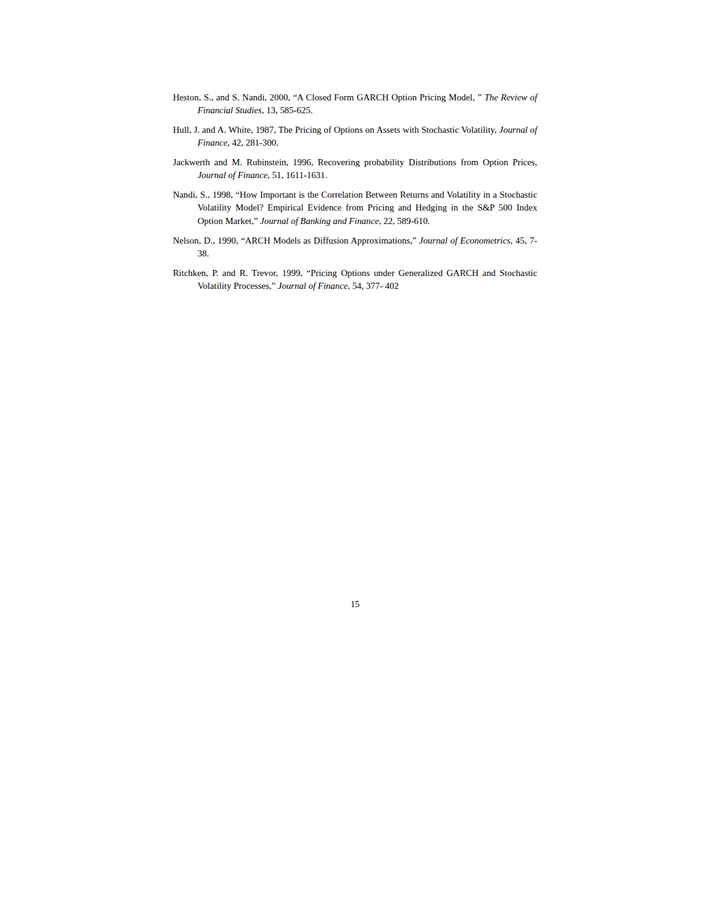Heston, S., and S. Nandi, 2000, “A Closed Form GARCH Option Pricing Model, ” The Review of Financial Studies, 13, 585-625.
Hull, J. and A. White, 1987, The Pricing of Options on Assets with Stochastic Volatility, Journal of Finance, 42, 281-300.
Jackwerth and M. Rubinstein, 1996, Recovering probability Distributions from Option Prices, Journal of Finance, 51, 1611-1631.
Nandi, S., 1998, “How Important is the Correlation Between Returns and Volatility in a Stochastic Volatility Model? Empirical Evidence from Pricing and Hedging in the S&P 500 Index Option Market,” Journal of Banking and Finance, 22, 589-610.
Nelson, D., 1990, “ARCH Models as Diffusion Approximations,” Journal of Econometrics, 45, 7-38.
Ritchken, P. and R. Trevor, 1999, “Pricing Options under Generalized GARCH and Stochastic Volatility Processes,” Journal of Finance, 54, 377- 402
15